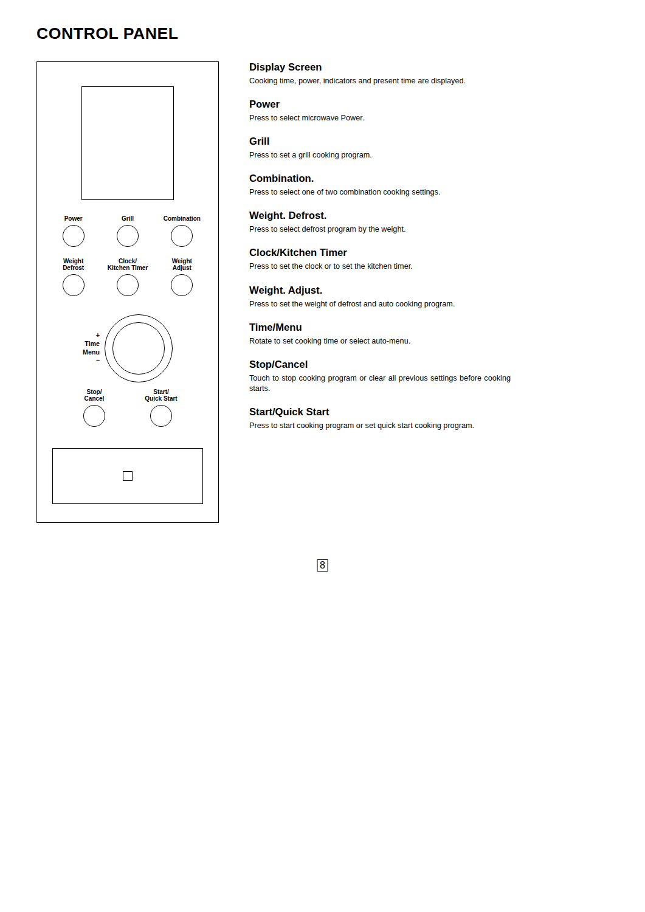CONTROL PANEL
Power
Grill
Combination
Weight
Defrost
Clock/
Kitchen Timer
Weight
Adjust
+
Time
Menu
−
Stop/
Cancel
Start/
Quick Start
Display Screen
Cooking time, power, indicators and present time are displayed.
Power
Press to select microwave Power.
Grill
Press to set a grill cooking program.
Combination.
Press to select one of two combination cooking settings.
Weight. Defrost.
Press to select defrost program by the weight.
Clock/Kitchen Timer
Press to set the clock or to set the kitchen timer.
Weight. Adjust.
Press to set the weight of defrost and auto cooking program.
Time/Menu
Rotate to set cooking time or select auto-menu.
Stop/Cancel
Touch to stop cooking program or clear all previous settings before cooking starts.
Start/Quick Start
Press to start cooking program or set quick start cooking program.
8